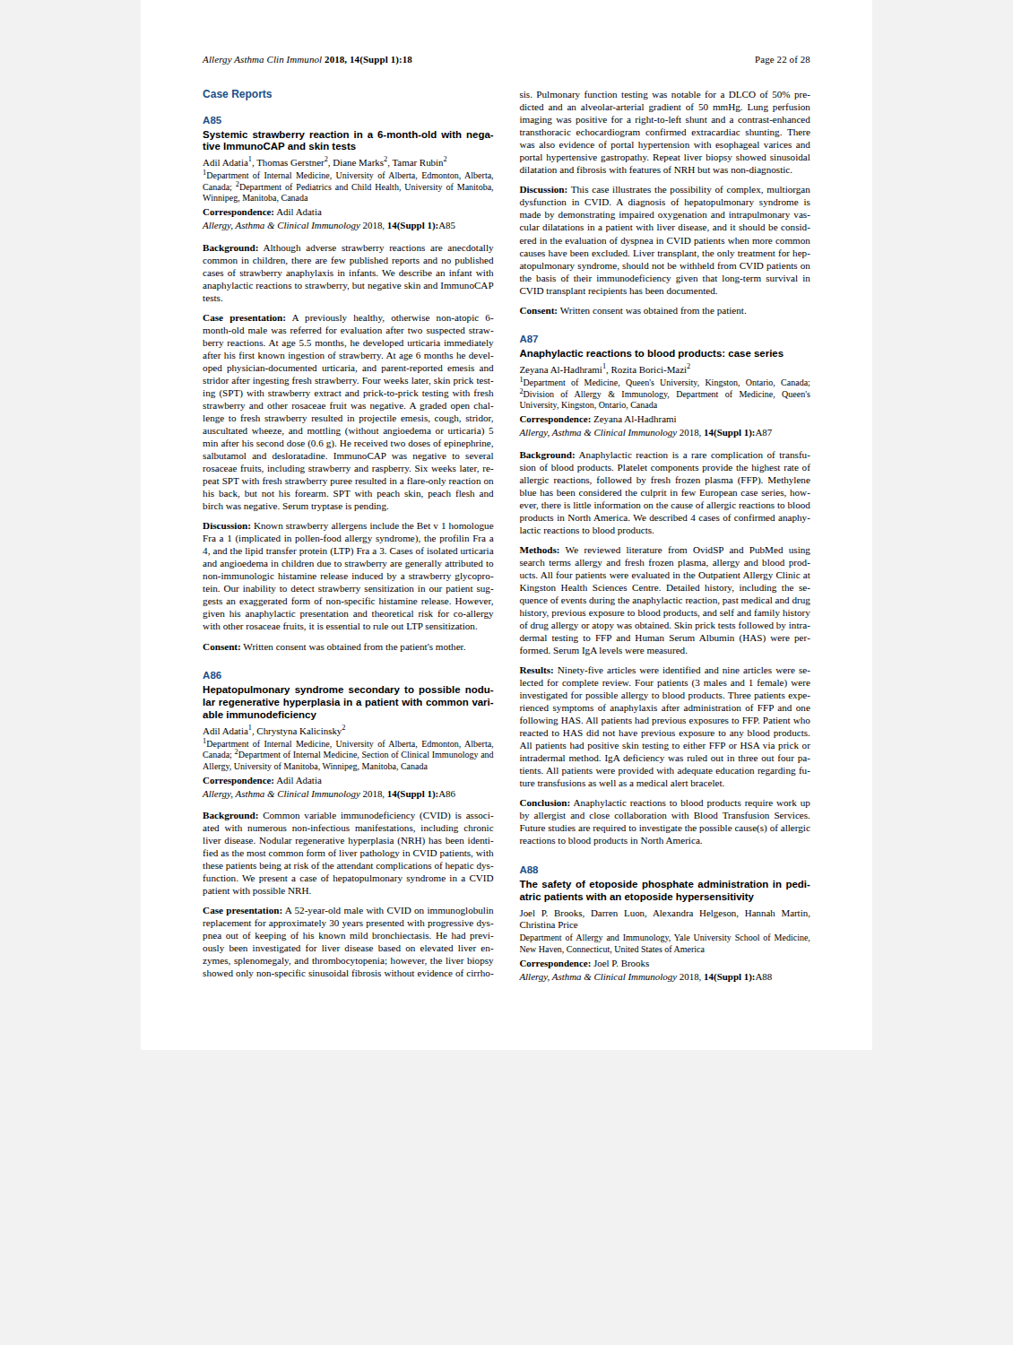Allergy Asthma Clin Immunol 2018, 14(Suppl 1):18
Page 22 of 28
Case Reports
A85
Systemic strawberry reaction in a 6-month-old with negative ImmunoCAP and skin tests
Adil Adatia1, Thomas Gerstner2, Diane Marks2, Tamar Rubin2
1Department of Internal Medicine, University of Alberta, Edmonton, Alberta, Canada; 2Department of Pediatrics and Child Health, University of Manitoba, Winnipeg, Manitoba, Canada
Correspondence: Adil Adatia
Allergy, Asthma & Clinical Immunology 2018, 14(Suppl 1): A85
Background: Although adverse strawberry reactions are anecdotally common in children, there are few published reports and no published cases of strawberry anaphylaxis in infants. We describe an infant with anaphylactic reactions to strawberry, but negative skin and ImmunoCAP tests.
Case presentation: A previously healthy, otherwise non-atopic 6-month-old male was referred for evaluation after two suspected strawberry reactions. At age 5.5 months, he developed urticaria immediately after his first known ingestion of strawberry. At age 6 months he developed physician-documented urticaria, and parent-reported emesis and stridor after ingesting fresh strawberry. Four weeks later, skin prick testing (SPT) with strawberry extract and prick-to-prick testing with fresh strawberry and other rosaceae fruit was negative. A graded open challenge to fresh strawberry resulted in projectile emesis, cough, stridor, auscultated wheeze, and mottling (without angioedema or urticaria) 5 min after his second dose (0.6 g). He received two doses of epinephrine, salbutamol and desloratadine. ImmunoCAP was negative to several rosaceae fruits, including strawberry and raspberry. Six weeks later, repeat SPT with fresh strawberry puree resulted in a flare-only reaction on his back, but not his forearm. SPT with peach skin, peach flesh and birch was negative. Serum tryptase is pending.
Discussion: Known strawberry allergens include the Bet v 1 homologue Fra a 1 (implicated in pollen-food allergy syndrome), the profilin Fra a 4, and the lipid transfer protein (LTP) Fra a 3. Cases of isolated urticaria and angioedema in children due to strawberry are generally attributed to non-immunologic histamine release induced by a strawberry glycoprotein. Our inability to detect strawberry sensitization in our patient suggests an exaggerated form of non-specific histamine release. However, given his anaphylactic presentation and theoretical risk for co-allergy with other rosaceae fruits, it is essential to rule out LTP sensitization.
Consent: Written consent was obtained from the patient's mother.
A86
Hepatopulmonary syndrome secondary to possible nodular regenerative hyperplasia in a patient with common variable immunodeficiency
Adil Adatia1, Chrystyna Kalicinsky2
1Department of Internal Medicine, University of Alberta, Edmonton, Alberta, Canada; 2Department of Internal Medicine, Section of Clinical Immunology and Allergy, University of Manitoba, Winnipeg, Manitoba, Canada
Correspondence: Adil Adatia
Allergy, Asthma & Clinical Immunology 2018, 14(Suppl 1): A86
Background: Common variable immunodeficiency (CVID) is associated with numerous non-infectious manifestations, including chronic liver disease. Nodular regenerative hyperplasia (NRH) has been identified as the most common form of liver pathology in CVID patients, with these patients being at risk of the attendant complications of hepatic dysfunction. We present a case of hepatopulmonary syndrome in a CVID patient with possible NRH.
Case presentation: A 52-year-old male with CVID on immunoglobulin replacement for approximately 30 years presented with progressive dyspnea out of keeping of his known mild bronchiectasis. He had previously been investigated for liver disease based on elevated liver enzymes, splenomegaly, and thrombocytopenia; however, the liver biopsy showed only non-specific sinusoidal fibrosis without evidence of cirrhosis. Pulmonary function testing was notable for a DLCO of 50% predicted and an alveolar-arterial gradient of 50 mmHg. Lung perfusion imaging was positive for a right-to-left shunt and a contrast-enhanced transthoracic echocardiogram confirmed extracardiac shunting. There was also evidence of portal hypertension with esophageal varices and portal hypertensive gastropathy. Repeat liver biopsy showed sinusoidal dilatation and fibrosis with features of NRH but was non-diagnostic.
Discussion: This case illustrates the possibility of complex, multiorgan dysfunction in CVID. A diagnosis of hepatopulmonary syndrome is made by demonstrating impaired oxygenation and intrapulmonary vascular dilatations in a patient with liver disease, and it should be considered in the evaluation of dyspnea in CVID patients when more common causes have been excluded. Liver transplant, the only treatment for hepatopulmonary syndrome, should not be withheld from CVID patients on the basis of their immunodeficiency given that long-term survival in CVID transplant recipients has been documented.
Consent: Written consent was obtained from the patient.
A87
Anaphylactic reactions to blood products: case series
Zeyana Al-Hadhrami1, Rozita Borici-Mazi2
1Department of Medicine, Queen's University, Kingston, Ontario, Canada; 2Division of Allergy & Immunology, Department of Medicine, Queen's University, Kingston, Ontario, Canada
Correspondence: Zeyana Al-Hadhrami
Allergy, Asthma & Clinical Immunology 2018, 14(Suppl 1): A87
Background: Anaphylactic reaction is a rare complication of transfusion of blood products. Platelet components provide the highest rate of allergic reactions, followed by fresh frozen plasma (FFP). Methylene blue has been considered the culprit in few European case series, however, there is little information on the cause of allergic reactions to blood products in North America. We described 4 cases of confirmed anaphylactic reactions to blood products.
Methods: We reviewed literature from OvidSP and PubMed using search terms allergy and fresh frozen plasma, allergy and blood products. All four patients were evaluated in the Outpatient Allergy Clinic at Kingston Health Sciences Centre. Detailed history, including the sequence of events during the anaphylactic reaction, past medical and drug history, previous exposure to blood products, and self and family history of drug allergy or atopy was obtained. Skin prick tests followed by intradermal testing to FFP and Human Serum Albumin (HAS) were performed. Serum IgA levels were measured.
Results: Ninety-five articles were identified and nine articles were selected for complete review. Four patients (3 males and 1 female) were investigated for possible allergy to blood products. Three patients experienced symptoms of anaphylaxis after administration of FFP and one following HAS. All patients had previous exposures to FFP. Patient who reacted to HAS did not have previous exposure to any blood products. All patients had positive skin testing to either FFP or HSA via prick or intradermal method. IgA deficiency was ruled out in three out four patients. All patients were provided with adequate education regarding future transfusions as well as a medical alert bracelet.
Conclusion: Anaphylactic reactions to blood products require work up by allergist and close collaboration with Blood Transfusion Services. Future studies are required to investigate the possible cause(s) of allergic reactions to blood products in North America.
A88
The safety of etoposide phosphate administration in pediatric patients with an etoposide hypersensitivity
Joel P. Brooks, Darren Luon, Alexandra Helgeson, Hannah Martin, Christina Price
Department of Allergy and Immunology, Yale University School of Medicine, New Haven, Connecticut, United States of America
Correspondence: Joel P. Brooks
Allergy, Asthma & Clinical Immunology 2018, 14(Suppl 1): A88